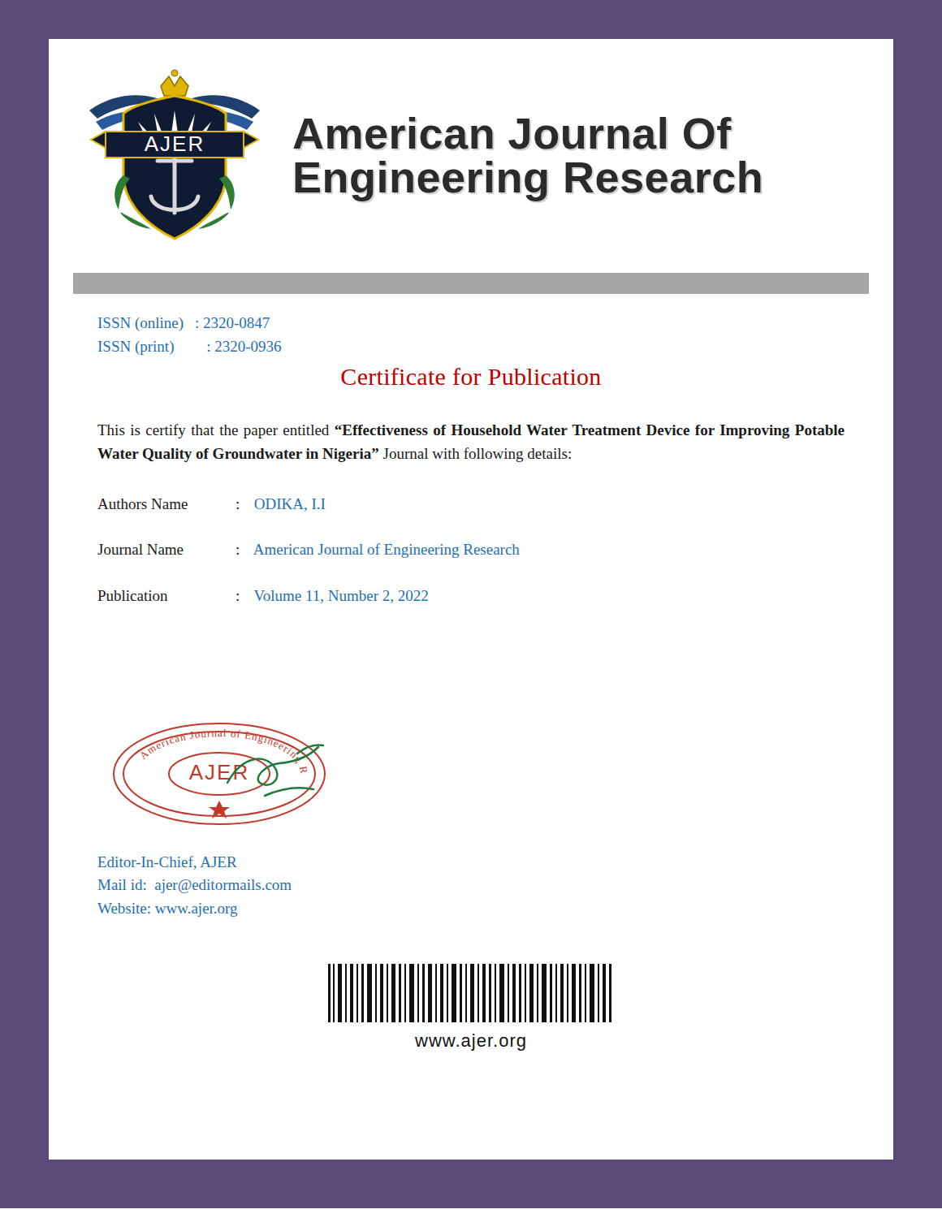AJER
American Journal Of
Engineering Research
ISSN (online): 2320-0847
ISSN (print) : 2320-0936
Certificate for Publication
This is certify that the paper entitled “Effectiveness of Household Water Treatment Device for Improving Potable Water Quality of Groundwater in Nigeria” Journal with following details:
Authors Name: ODIKA, I.I
Journal Name: American Journal of Engineering Research
Publication: Volume 11, Number 2, 2022
American Journal of Engineering Research AJER
Editor-In-Chief, AJER
Mail id: ajer@editormails.com
Website: www.ajer.org
www.ajer.org